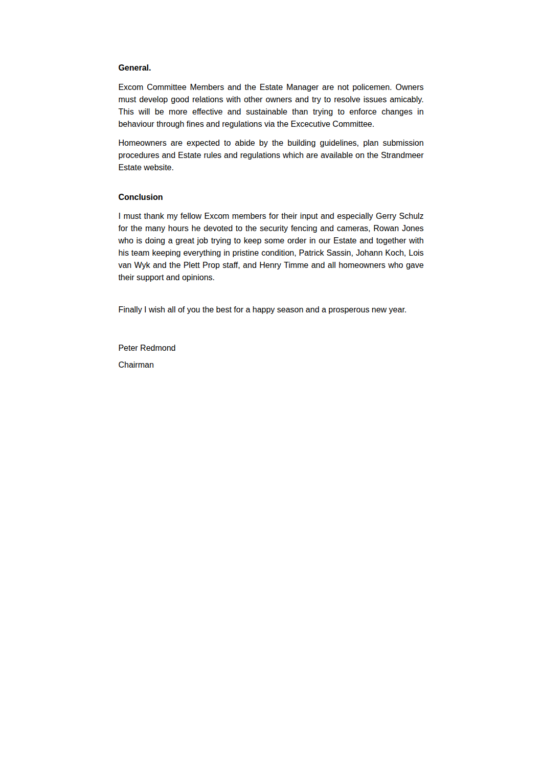General.
Excom Committee Members and the Estate Manager are not policemen. Owners must develop good relations with other owners and try to resolve issues amicably. This will be more effective and sustainable than trying to enforce changes in behaviour through fines and regulations via the Excecutive Committee.
Homeowners are expected to abide by the building guidelines, plan submission procedures and Estate rules and regulations which are available on the Strandmeer Estate website.
Conclusion
I must thank my fellow Excom members for their input and especially Gerry Schulz for the many hours he devoted to the security fencing and cameras, Rowan Jones who is doing a great job trying to keep some order in our Estate and together with his team keeping everything in pristine condition, Patrick Sassin, Johann Koch, Lois van Wyk and the Plett Prop staff, and Henry Timme and all homeowners who gave their support and opinions.
Finally I wish all of you the best for a happy season and a prosperous new year.
Peter Redmond
Chairman